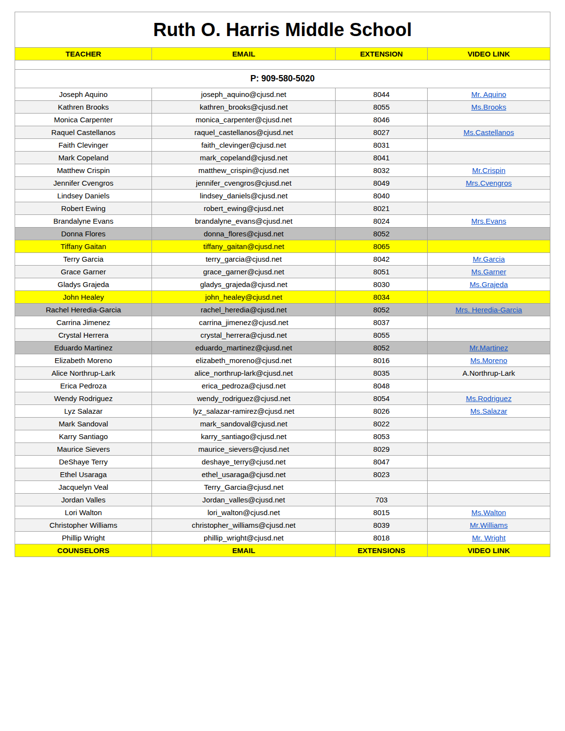Ruth O. Harris Middle School
| P: 909-580-5020 |
| TEACHER | EMAIL | EXTENSION | VIDEO LINK |
| Joseph Aquino | joseph_aquino@cjusd.net | 8044 | Mr. Aquino |
| Kathren Brooks | kathren_brooks@cjusd.net | 8055 | Ms.Brooks |
| Monica Carpenter | monica_carpenter@cjusd.net | 8046 | |
| Raquel Castellanos | raquel_castellanos@cjusd.net | 8027 | Ms.Castellanos |
| Faith Clevinger | faith_clevinger@cjusd.net | 8031 | |
| Mark Copeland | mark_copeland@cjusd.net | 8041 | |
| Matthew Crispin | matthew_crispin@cjusd.net | 8032 | Mr.Crispin |
| Jennifer Cvengros | jennifer_cvengros@cjusd.net | 8049 | Mrs.Cvengros |
| Lindsey Daniels | lindsey_daniels@cjusd.net | 8040 | |
| Robert Ewing | robert_ewing@cjusd.net | 8021 | |
| Brandalyne Evans | brandalyne_evans@cjusd.net | 8024 | Mrs.Evans |
| Donna Flores | donna_flores@cjusd.net | 8052 | |
| Tiffany Gaitan | tiffany_gaitan@cjusd.net | 8065 | |
| Terry Garcia | terry_garcia@cjusd.net | 8042 | Mr.Garcia |
| Grace Garner | grace_garner@cjusd.net | 8051 | Ms.Garner |
| Gladys Grajeda | gladys_grajeda@cjusd.net | 8030 | Ms.Grajeda |
| John Healey | john_healey@cjusd.net | 8034 | |
| Rachel Heredia-Garcia | rachel_heredia@cjusd.net | 8052 | Mrs. Heredia-Garcia |
| Carrina Jimenez | carrina_jimenez@cjusd.net | 8037 | |
| Crystal Herrera | crystal_herrera@cjusd.net | 8055 | |
| Eduardo Martinez | eduardo_martinez@cjusd.net | 8052 | Mr.Martinez |
| Elizabeth Moreno | elizabeth_moreno@cjusd.net | 8016 | Ms.Moreno |
| Alice Northrup-Lark | alice_northrup-lark@cjusd.net | 8035 | A.Northrup-Lark |
| Erica Pedroza | erica_pedroza@cjusd.net | 8048 | |
| Wendy Rodriguez | wendy_rodriguez@cjusd.net | 8054 | Ms.Rodriguez |
| Lyz Salazar | lyz_salazar-ramirez@cjusd.net | 8026 | Ms.Salazar |
| Mark Sandoval | mark_sandoval@cjusd.net | 8022 | |
| Karry Santiago | karry_santiago@cjusd.net | 8053 | |
| Maurice Sievers | maurice_sievers@cjusd.net | 8029 | |
| DeShaye Terry | deshaye_terry@cjusd.net | 8047 | |
| Ethel Usaraga | ethel_usaraga@cjusd.net | 8023 | |
| Jacquelyn Veal | Terry_Garcia@cjusd.net | | |
| Jordan Valles | Jordan_valles@cjusd.net | 703 | |
| Lori Walton | lori_walton@cjusd.net | 8015 | Ms.Walton |
| Christopher Williams | christopher_williams@cjusd.net | 8039 | Mr.Williams |
| Phillip Wright | phillip_wright@cjusd.net | 8018 | Mr. Wright |
| COUNSELORS | EMAIL | EXTENSIONS | VIDEO LINK |